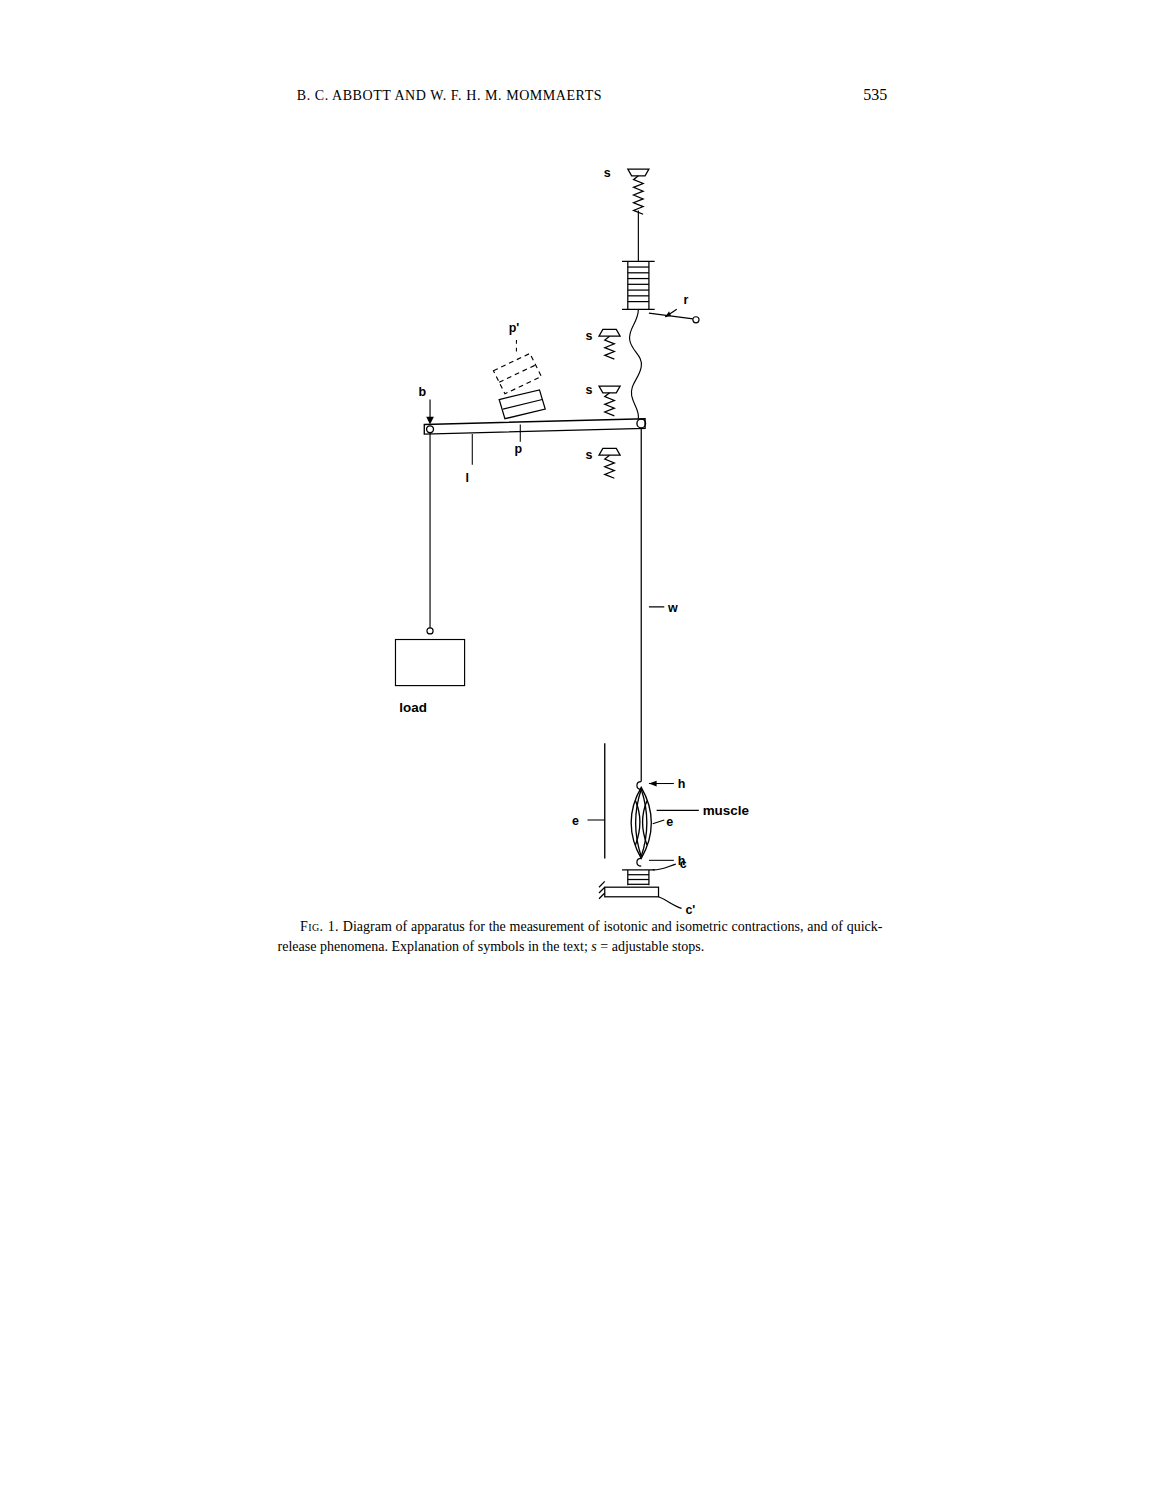B. C. ABBOTT AND W. F. H. M. MOMMAERTS 535
s r s s b p p' l s load w h h e e muscle c c'
Fig. 1. Diagram of apparatus for the measurement of isotonic and isometric contractions, and of quick-release phenomena. Explanation of symbols in the text; s = adjustable stops.